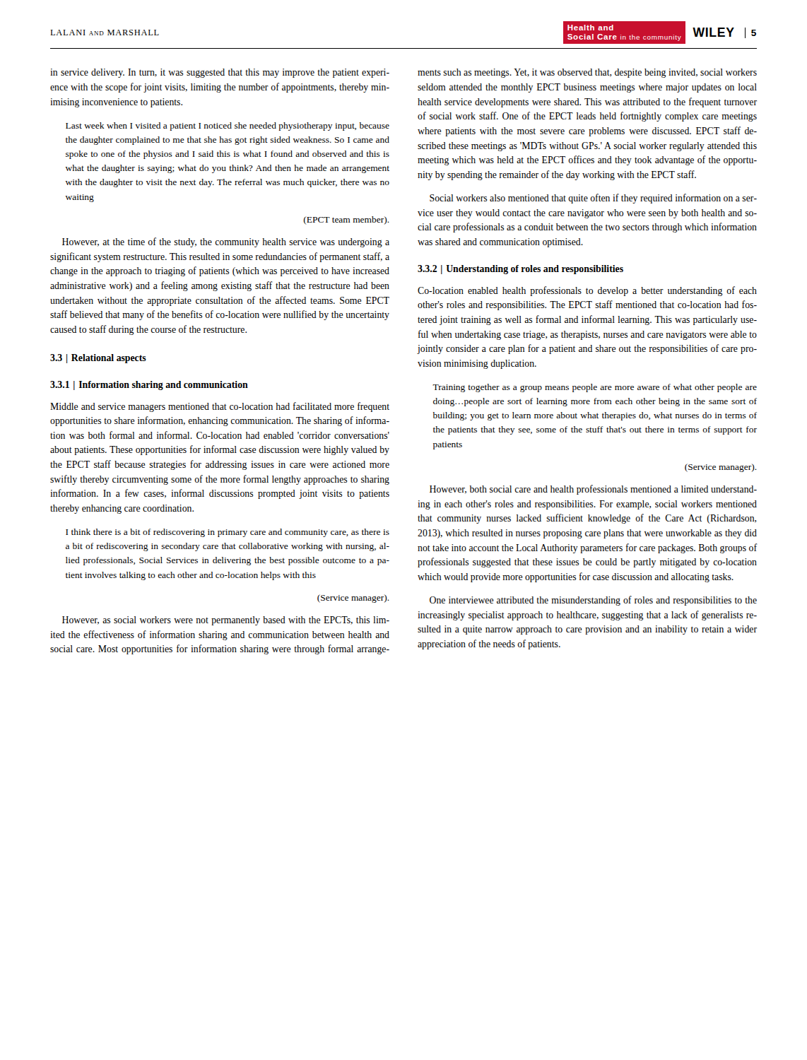Lalani and Marshall
Health and
Social Care in the community
WILEY
5
in service delivery. In turn, it was suggested that this may improve the patient experience with the scope for joint visits, limiting the number of appointments, thereby minimising inconvenience to patients.
Last week when I visited a patient I noticed she needed physiotherapy input, because the daughter complained to me that she has got right sided weakness. So I came and spoke to one of the physios and I said this is what I found and observed and this is what the daughter is saying; what do you think? And then he made an arrangement with the daughter to visit the next day. The referral was much quicker, there was no waiting
(EPCT team member).
However, at the time of the study, the community health service was undergoing a significant system restructure. This resulted in some redundancies of permanent staff, a change in the approach to triaging of patients (which was perceived to have increased administrative work) and a feeling among existing staff that the restructure had been undertaken without the appropriate consultation of the affected teams. Some EPCT staff believed that many of the benefits of co-location were nullified by the uncertainty caused to staff during the course of the restructure.
3.3|Relational aspects
3.3.1|Information sharing and communication
Middle and service managers mentioned that co-location had facilitated more frequent opportunities to share information, enhancing communication. The sharing of information was both formal and informal. Co-location had enabled 'corridor conversations' about patients. These opportunities for informal case discussion were highly valued by the EPCT staff because strategies for addressing issues in care were actioned more swiftly thereby circumventing some of the more formal lengthy approaches to sharing information. In a few cases, informal discussions prompted joint visits to patients thereby enhancing care coordination.
I think there is a bit of rediscovering in primary care and community care, as there is a bit of rediscovering in secondary care that collaborative working with nursing, allied professionals, Social Services in delivering the best possible outcome to a patient involves talking to each other and co-location helps with this
(Service manager).
However, as social workers were not permanently based with the EPCTs, this limited the effectiveness of information sharing and communication between health and social care. Most opportunities for information sharing were through formal arrangements such as meetings. Yet, it was observed that, despite being invited, social workers seldom attended the monthly EPCT business meetings where major updates on local health service developments were shared. This was attributed to the frequent turnover of social work staff. One of the EPCT leads held fortnightly complex care meetings where patients with the most severe care problems were discussed. EPCT staff described these meetings as 'MDTs without GPs.' A social worker regularly attended this meeting which was held at the EPCT offices and they took advantage of the opportunity by spending the remainder of the day working with the EPCT staff.
Social workers also mentioned that quite often if they required information on a service user they would contact the care navigator who were seen by both health and social care professionals as a conduit between the two sectors through which information was shared and communication optimised.
3.3.2|Understanding of roles and responsibilities
Co-location enabled health professionals to develop a better understanding of each other's roles and responsibilities. The EPCT staff mentioned that co-location had fostered joint training as well as formal and informal learning. This was particularly useful when undertaking case triage, as therapists, nurses and care navigators were able to jointly consider a care plan for a patient and share out the responsibilities of care provision minimising duplication.
Training together as a group means people are more aware of what other people are doing…people are sort of learning more from each other being in the same sort of building; you get to learn more about what therapies do, what nurses do in terms of the patients that they see, some of the stuff that's out there in terms of support for patients
(Service manager).
However, both social care and health professionals mentioned a limited understanding in each other's roles and responsibilities. For example, social workers mentioned that community nurses lacked sufficient knowledge of the Care Act (Richardson, 2013), which resulted in nurses proposing care plans that were unworkable as they did not take into account the Local Authority parameters for care packages. Both groups of professionals suggested that these issues be could be partly mitigated by co-location which would provide more opportunities for case discussion and allocating tasks.
One interviewee attributed the misunderstanding of roles and responsibilities to the increasingly specialist approach to healthcare, suggesting that a lack of generalists resulted in a quite narrow approach to care provision and an inability to retain a wider appreciation of the needs of patients.